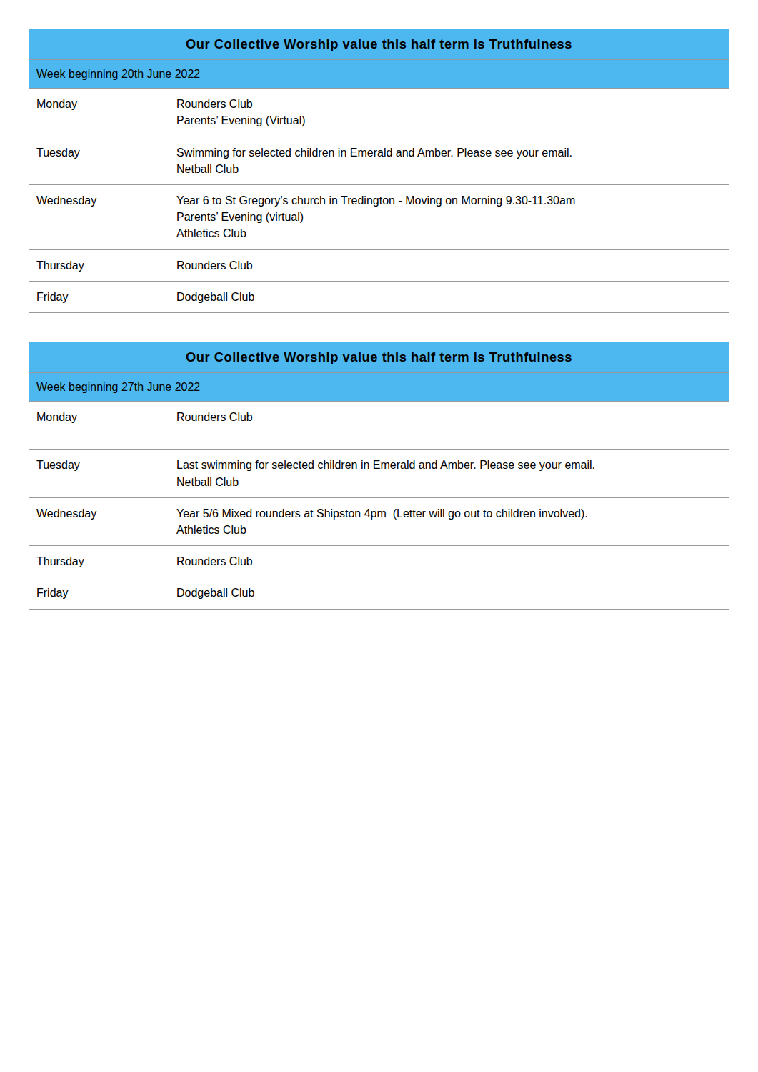Our Collective Worship value this half term is Truthfulness
| Week beginning 20th June 2022 |
| Monday | Rounders Club Parents’ Evening (Virtual) |
| Tuesday | Swimming for selected children in Emerald and Amber. Please see your email. Netball Club |
| Wednesday | Year 6 to St Gregory’s church in Tredington - Moving on Morning 9.30-11.30am Parents’ Evening (virtual) Athletics Club |
| Thursday | Rounders Club |
| Friday | Dodgeball Club |
Our Collective Worship value this half term is Truthfulness
| Week beginning 27th June 2022 |
| Monday | Rounders Club |
| Tuesday | Last swimming for selected children in Emerald and Amber. Please see your email. Netball Club |
| Wednesday | Year 5/6 Mixed rounders at Shipston 4pm (Letter will go out to children involved). Athletics Club |
| Thursday | Rounders Club |
| Friday | Dodgeball Club |